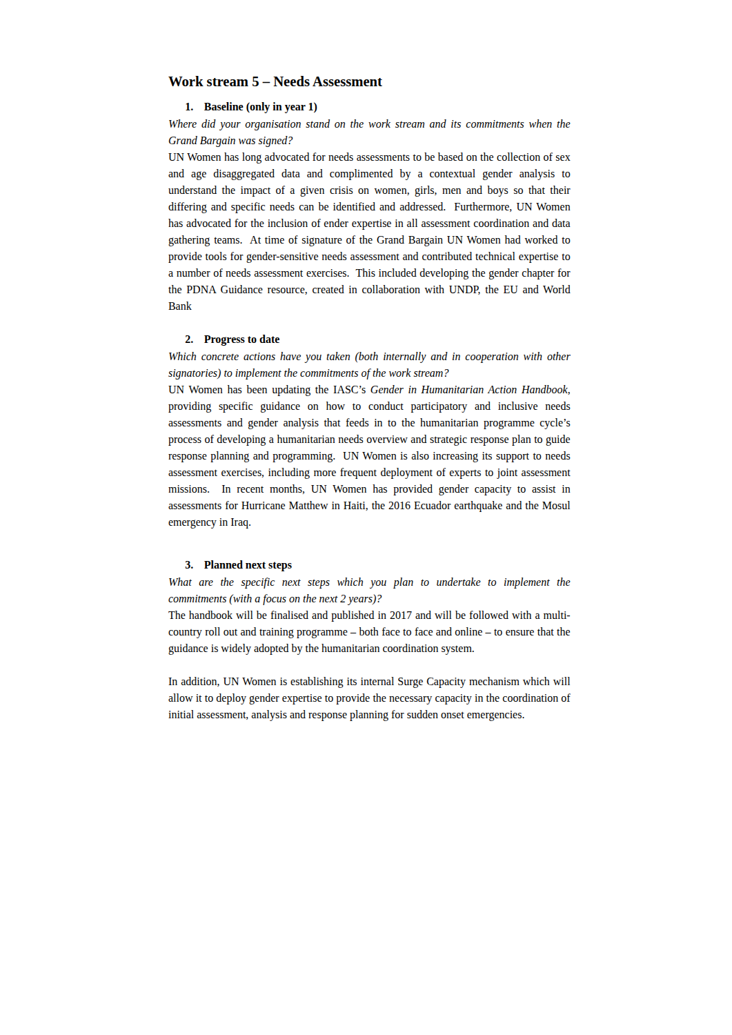Work stream 5 – Needs Assessment
Baseline (only in year 1)
Where did your organisation stand on the work stream and its commitments when the Grand Bargain was signed?
UN Women has long advocated for needs assessments to be based on the collection of sex and age disaggregated data and complimented by a contextual gender analysis to understand the impact of a given crisis on women, girls, men and boys so that their differing and specific needs can be identified and addressed. Furthermore, UN Women has advocated for the inclusion of ender expertise in all assessment coordination and data gathering teams. At time of signature of the Grand Bargain UN Women had worked to provide tools for gender-sensitive needs assessment and contributed technical expertise to a number of needs assessment exercises. This included developing the gender chapter for the PDNA Guidance resource, created in collaboration with UNDP, the EU and World Bank
Progress to date
Which concrete actions have you taken (both internally and in cooperation with other signatories) to implement the commitments of the work stream?
UN Women has been updating the IASC’s Gender in Humanitarian Action Handbook, providing specific guidance on how to conduct participatory and inclusive needs assessments and gender analysis that feeds in to the humanitarian programme cycle’s process of developing a humanitarian needs overview and strategic response plan to guide response planning and programming. UN Women is also increasing its support to needs assessment exercises, including more frequent deployment of experts to joint assessment missions. In recent months, UN Women has provided gender capacity to assist in assessments for Hurricane Matthew in Haiti, the 2016 Ecuador earthquake and the Mosul emergency in Iraq.
Planned next steps
What are the specific next steps which you plan to undertake to implement the commitments (with a focus on the next 2 years)?
The handbook will be finalised and published in 2017 and will be followed with a multi-country roll out and training programme – both face to face and online – to ensure that the guidance is widely adopted by the humanitarian coordination system.
In addition, UN Women is establishing its internal Surge Capacity mechanism which will allow it to deploy gender expertise to provide the necessary capacity in the coordination of initial assessment, analysis and response planning for sudden onset emergencies.